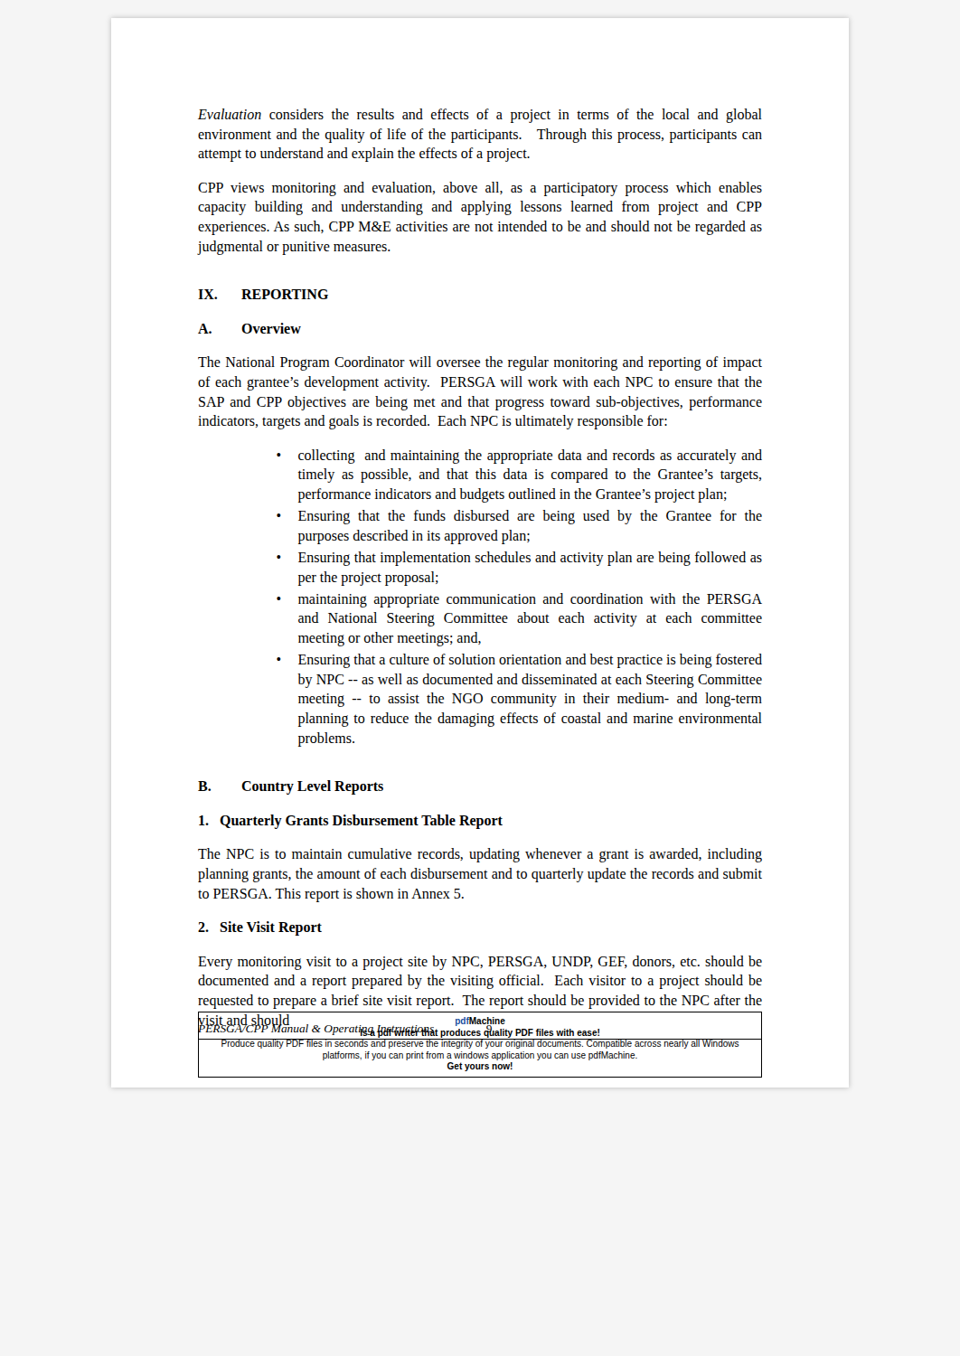Evaluation considers the results and effects of a project in terms of the local and global environment and the quality of life of the participants. Through this process, participants can attempt to understand and explain the effects of a project.
CPP views monitoring and evaluation, above all, as a participatory process which enables capacity building and understanding and applying lessons learned from project and CPP experiences. As such, CPP M&E activities are not intended to be and should not be regarded as judgmental or punitive measures.
IX. REPORTING
A. Overview
The National Program Coordinator will oversee the regular monitoring and reporting of impact of each grantee’s development activity. PERSGA will work with each NPC to ensure that the SAP and CPP objectives are being met and that progress toward sub-objectives, performance indicators, targets and goals is recorded. Each NPC is ultimately responsible for:
collecting and maintaining the appropriate data and records as accurately and timely as possible, and that this data is compared to the Grantee’s targets, performance indicators and budgets outlined in the Grantee’s project plan;
Ensuring that the funds disbursed are being used by the Grantee for the purposes described in its approved plan;
Ensuring that implementation schedules and activity plan are being followed as per the project proposal;
maintaining appropriate communication and coordination with the PERSGA and National Steering Committee about each activity at each committee meeting or other meetings; and,
Ensuring that a culture of solution orientation and best practice is being fostered by NPC -- as well as documented and disseminated at each Steering Committee meeting -- to assist the NGO community in their medium- and long-term planning to reduce the damaging effects of coastal and marine environmental problems.
B. Country Level Reports
1. Quarterly Grants Disbursement Table Report
The NPC is to maintain cumulative records, updating whenever a grant is awarded, including planning grants, the amount of each disbursement and to quarterly update the records and submit to PERSGA. This report is shown in Annex 5.
2. Site Visit Report
Every monitoring visit to a project site by NPC, PERSGA, UNDP, GEF, donors, etc. should be documented and a report prepared by the visiting official. Each visitor to a project should be requested to prepare a brief site visit report. The report should be provided to the NPC after the visit and should
PERSGA/CPP Manual & Operating Instructions9
pdf Machine
Is a pdf writer that produces quality PDF files with ease!
Produce quality PDF files in seconds and preserve the integrity of your original documents. Compatible across nearly all Windows platforms, if you can print from a windows application you can use pdfMachine.
Get yours now!